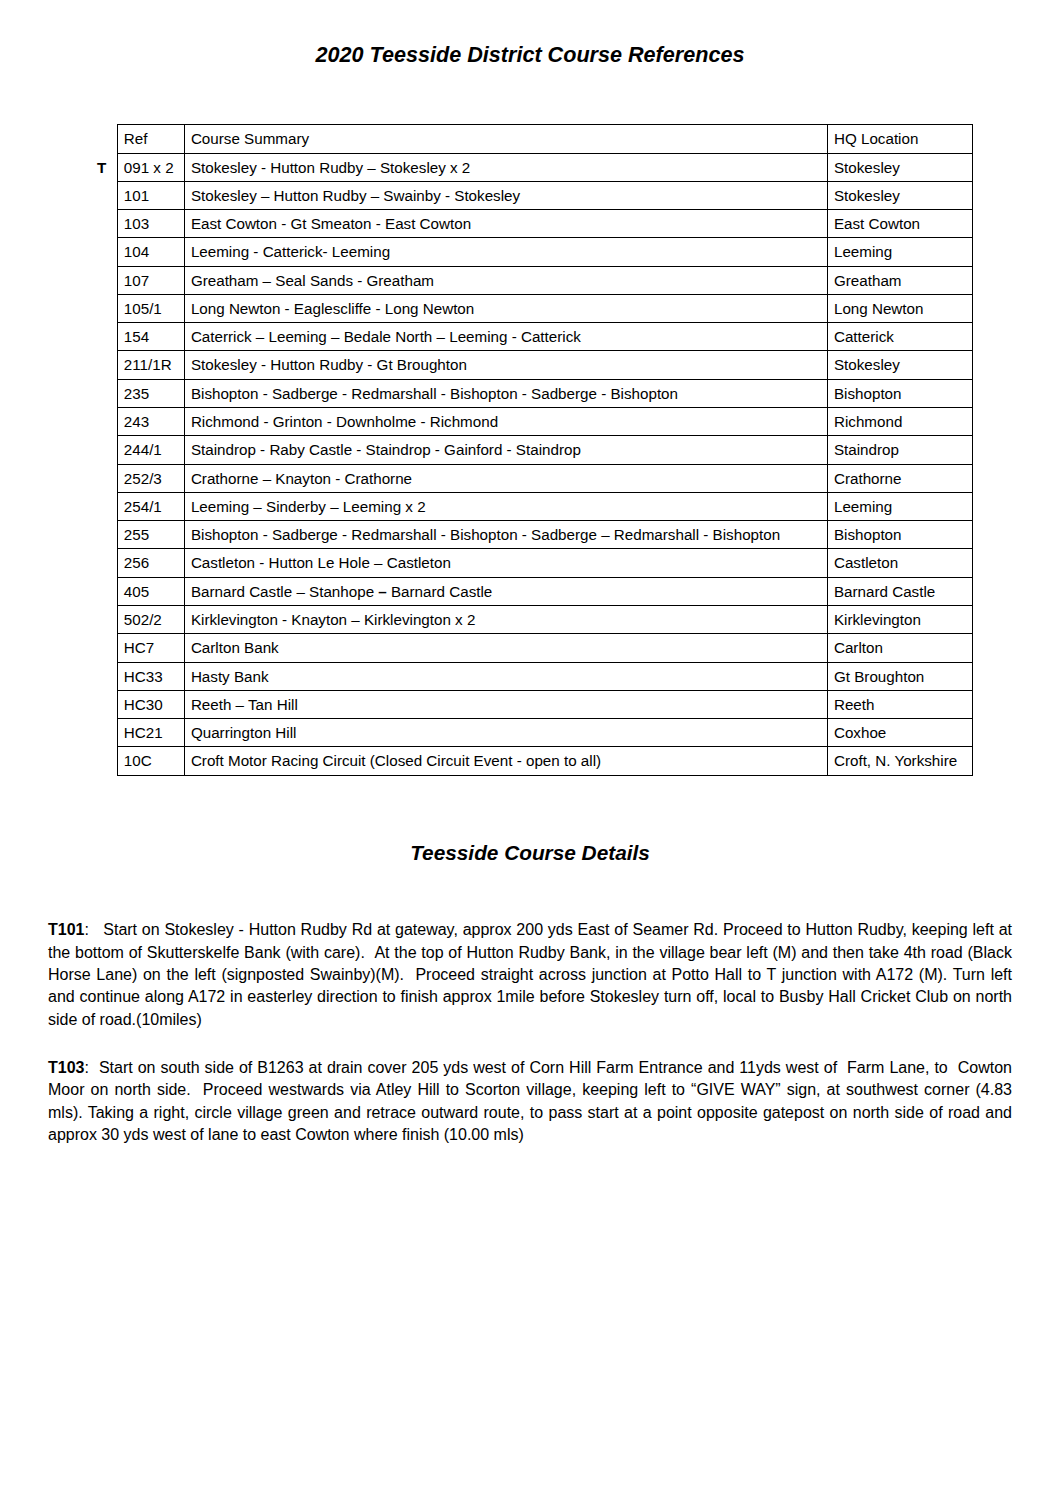2020 Teesside District Course References
| | Ref | Course Summary | HQ Location |
| --- | --- | --- | --- |
| T | 091 x 2 | Stokesley - Hutton Rudby – Stokesley x 2 | Stokesley |
| | 101 | Stokesley – Hutton Rudby – Swainby - Stokesley | Stokesley |
| | 103 | East Cowton - Gt Smeaton - East Cowton | East Cowton |
| | 104 | Leeming - Catterick- Leeming | Leeming |
| | 107 | Greatham – Seal Sands - Greatham | Greatham |
| | 105/1 | Long Newton - Eaglescliffe - Long Newton | Long Newton |
| | 154 | Caterrick – Leeming – Bedale North – Leeming - Catterick | Catterick |
| | 211/1R | Stokesley - Hutton Rudby - Gt Broughton | Stokesley |
| | 235 | Bishopton - Sadberge - Redmarshall - Bishopton - Sadberge - Bishopton | Bishopton |
| | 243 | Richmond - Grinton - Downholme - Richmond | Richmond |
| | 244/1 | Staindrop - Raby Castle - Staindrop - Gainford - Staindrop | Staindrop |
| | 252/3 | Crathorne – Knayton - Crathorne | Crathorne |
| | 254/1 | Leeming – Sinderby – Leeming x 2 | Leeming |
| | 255 | Bishopton - Sadberge - Redmarshall - Bishopton - Sadberge – Redmarshall - Bishopton | Bishopton |
| | 256 | Castleton - Hutton Le Hole – Castleton | Castleton |
| | 405 | Barnard Castle – Stanhope – Barnard Castle | Barnard Castle |
| | 502/2 | Kirklevington - Knayton – Kirklevington x 2 | Kirklevington |
| | HC7 | Carlton Bank | Carlton |
| | HC33 | Hasty Bank | Gt Broughton |
| | HC30 | Reeth – Tan Hill | Reeth |
| | HC21 | Quarrington Hill | Coxhoe |
| | 10C | Croft Motor Racing Circuit (Closed Circuit Event - open to all) | Croft, N. Yorkshire |
Teesside Course Details
T101: Start on Stokesley - Hutton Rudby Rd at gateway, approx 200 yds East of Seamer Rd. Proceed to Hutton Rudby, keeping left at the bottom of Skutterskelfe Bank (with care). At the top of Hutton Rudby Bank, in the village bear left (M) and then take 4th road (Black Horse Lane) on the left (signposted Swainby)(M). Proceed straight across junction at Potto Hall to T junction with A172 (M). Turn left and continue along A172 in easterley direction to finish approx 1mile before Stokesley turn off, local to Busby Hall Cricket Club on north side of road.(10miles)
T103: Start on south side of B1263 at drain cover 205 yds west of Corn Hill Farm Entrance and 11yds west of Farm Lane, to Cowton Moor on north side. Proceed westwards via Atley Hill to Scorton village, keeping left to “GIVE WAY” sign, at southwest corner (4.83 mls). Taking a right, circle village green and retrace outward route, to pass start at a point opposite gatepost on north side of road and approx 30 yds west of lane to east Cowton where finish (10.00 mls)